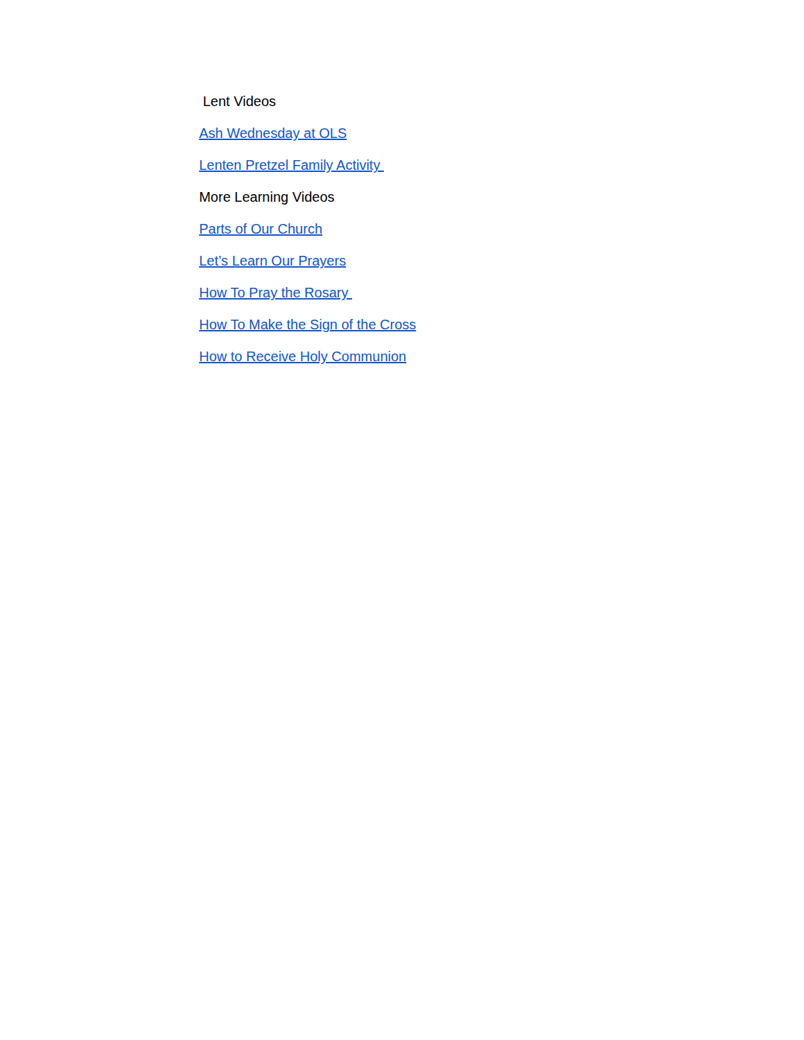Lent Videos
Ash Wednesday at OLS
Lenten Pretzel Family Activity
More Learning Videos
Parts of Our Church
Let’s Learn Our Prayers
How To Pray the Rosary
How To Make the Sign of the Cross
How to Receive Holy Communion